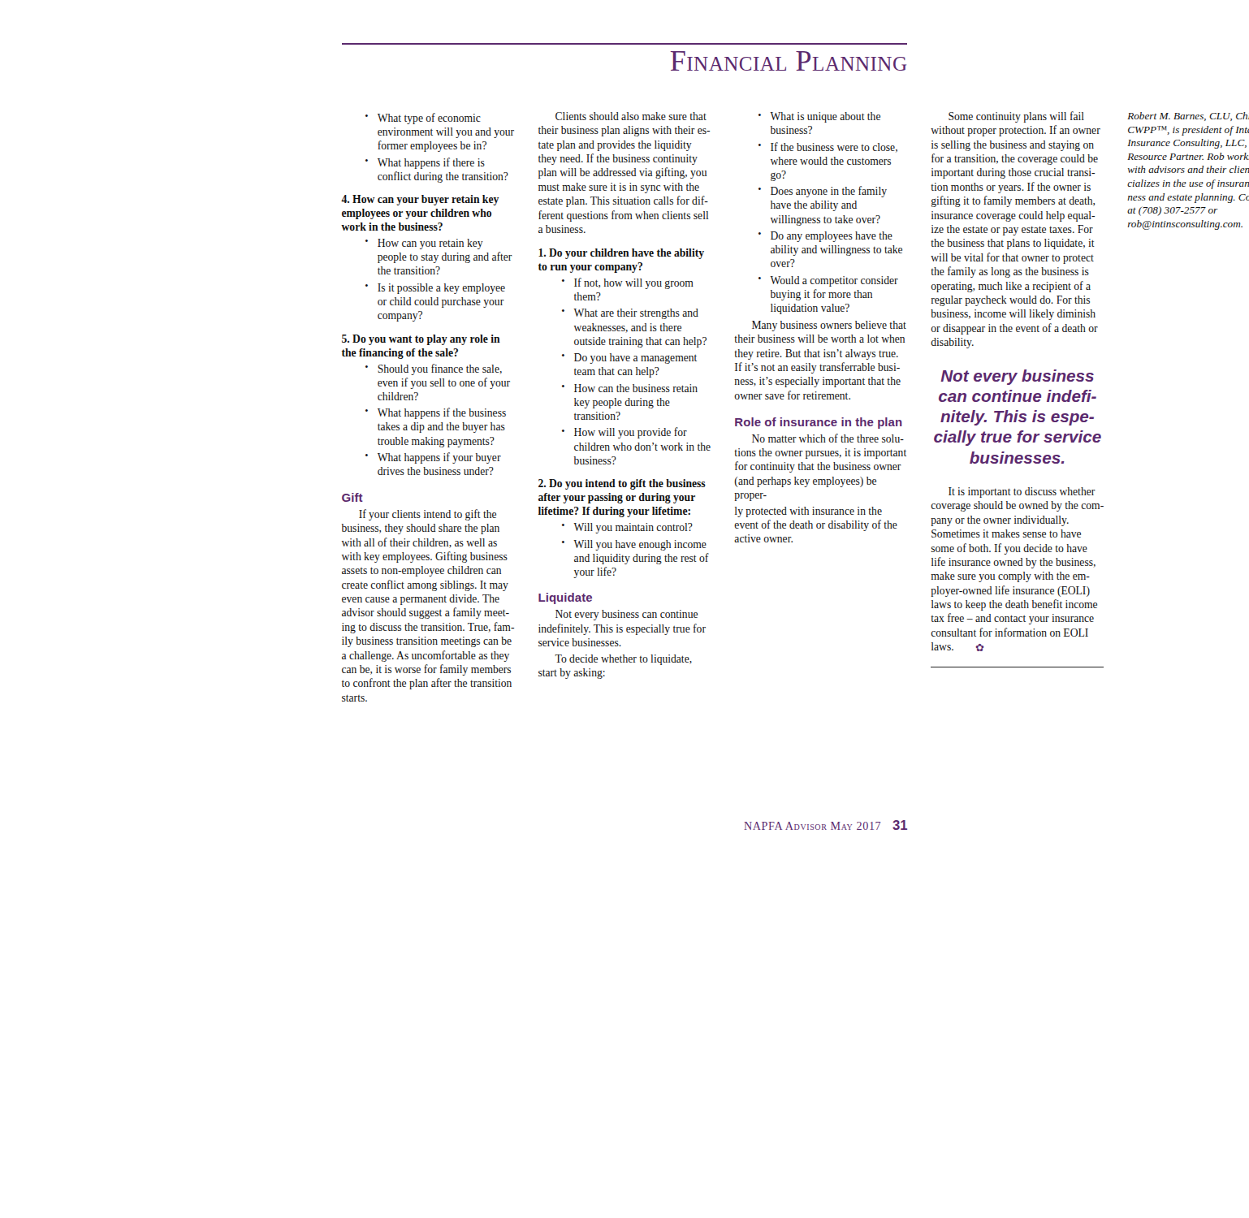Financial Planning
What type of economic environment will you and your former employees be in?
What happens if there is conflict during the transition?
4. How can your buyer retain key employees or your children who work in the business?
How can you retain key people to stay during and after the transition?
Is it possible a key employee or child could purchase your company?
5. Do you want to play any role in the financing of the sale?
Should you finance the sale, even if you sell to one of your children?
What happens if the business takes a dip and the buyer has trouble making payments?
What happens if your buyer drives the business under?
Gift
If your clients intend to gift the business, they should share the plan with all of their children, as well as with key employees. Gifting business assets to non-employee children can create conflict among siblings. It may even cause a permanent divide. The advisor should suggest a family meeting to discuss the transition. True, family business transition meetings can be a challenge. As uncomfortable as they can be, it is worse for family members to confront the plan after the transition starts.
Clients should also make sure that their business plan aligns with their estate plan and provides the liquidity they need. If the business continuity plan will be addressed via gifting, you must make sure it is in sync with the estate plan. This situation calls for different questions from when clients sell a business.
1. Do your children have the ability to run your company?
If not, how will you groom them?
What are their strengths and weaknesses, and is there outside training that can help?
Do you have a management team that can help?
How can the business retain key people during the transition?
How will you provide for children who don’t work in the business?
2. Do you intend to gift the business after your passing or during your lifetime? If during your lifetime:
Will you maintain control?
Will you have enough income and liquidity during the rest of your life?
Liquidate
Not every business can continue indefinitely. This is especially true for service businesses.
To decide whether to liquidate, start by asking:
What is unique about the business?
If the business were to close, where would the customers go?
Does anyone in the family have the ability and willingness to take over?
Do any employees have the ability and willingness to take over?
Would a competitor consider buying it for more than liquidation value?
Many business owners believe that their business will be worth a lot when they retire. But that isn’t always true. If it’s not an easily transferrable business, it’s especially important that the owner save for retirement.
Role of insurance in the plan
No matter which of the three solutions the owner pursues, it is important for continuity that the business owner (and perhaps key employees) be proper-
ly protected with insurance in the event of the death or disability of the active owner.
Some continuity plans will fail without proper protection. If an owner is selling the business and staying on for a transition, the coverage could be important during those crucial transition months or years. If the owner is gifting it to family members at death, insurance coverage could help equalize the estate or pay estate taxes. For the business that plans to liquidate, it will be vital for that owner to protect the family as long as the business is operating, much like a recipient of a regular paycheck would do. For this business, income will likely diminish or disappear in the event of a death or disability.
Not every business can continue indefinitely. This is especially true for service businesses.
It is important to discuss whether coverage should be owned by the company or the owner individually. Sometimes it makes sense to have some of both. If you decide to have life insurance owned by the business, make sure you comply with the employer-owned life insurance (EOLI) laws to keep the death benefit income tax free – and contact your insurance consultant for information on EOLI laws.✿
Robert M. Barnes, CLU, ChFC, CWPP™, is president of Integrated Insurance Consulting, LLC, a NAPFA Resource Partner. Rob works closely with advisors and their clients and specializes in the use of insurance for business and estate planning. Contact him at (708) 307-2577 or rob@intinsconsulting.com.
NAPFA Advisor May 2017 31